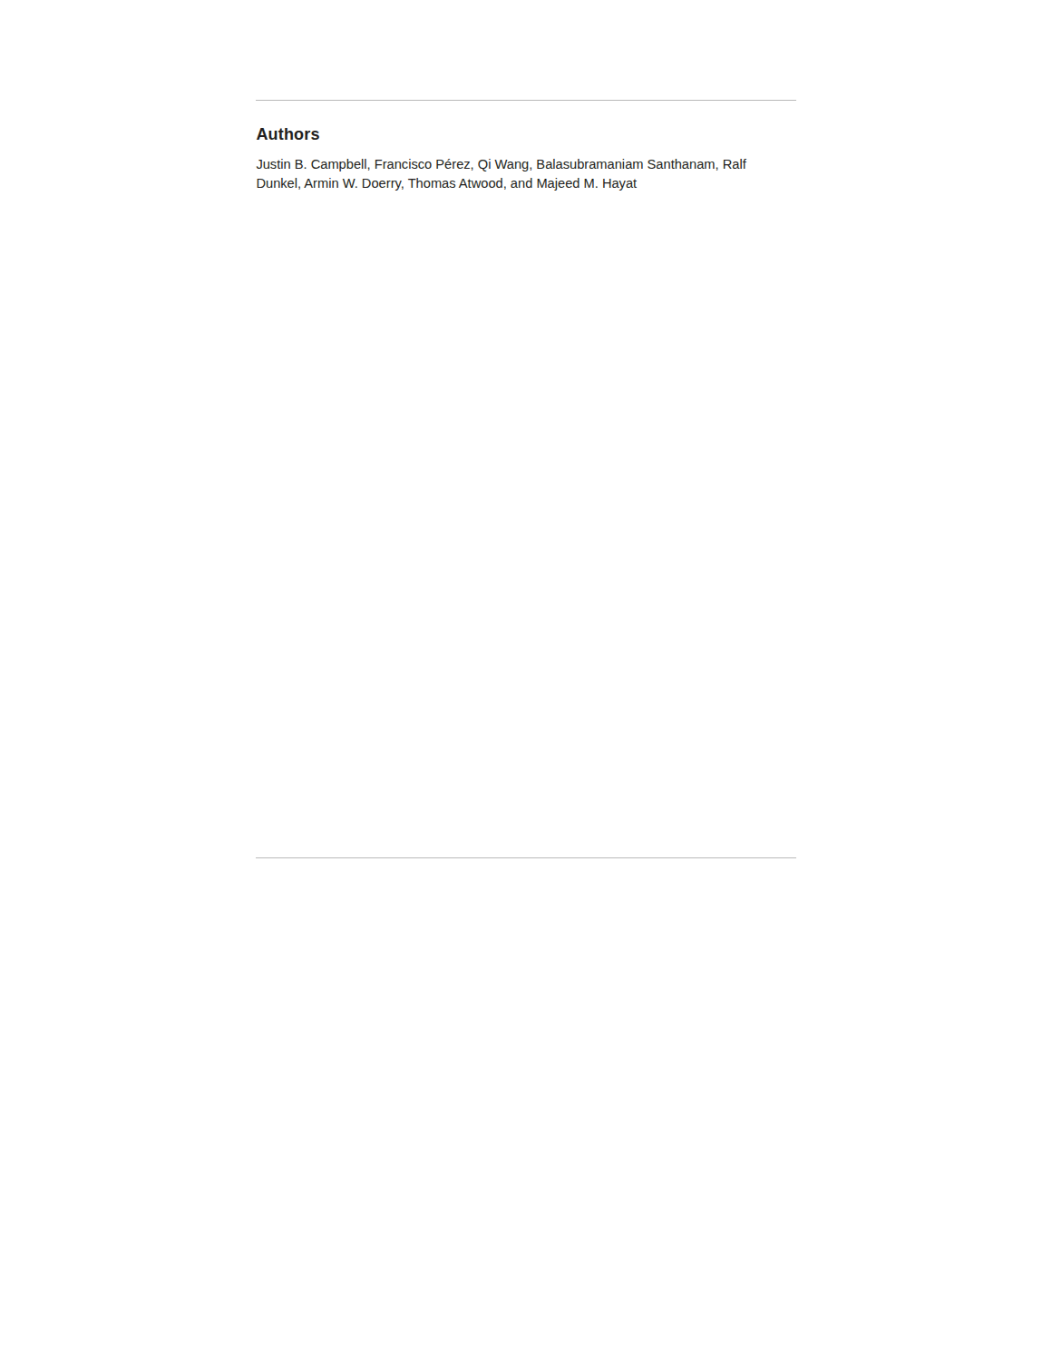Authors
Justin B. Campbell, Francisco Pérez, Qi Wang, Balasubramaniam Santhanam, Ralf Dunkel, Armin W. Doerry, Thomas Atwood, and Majeed M. Hayat